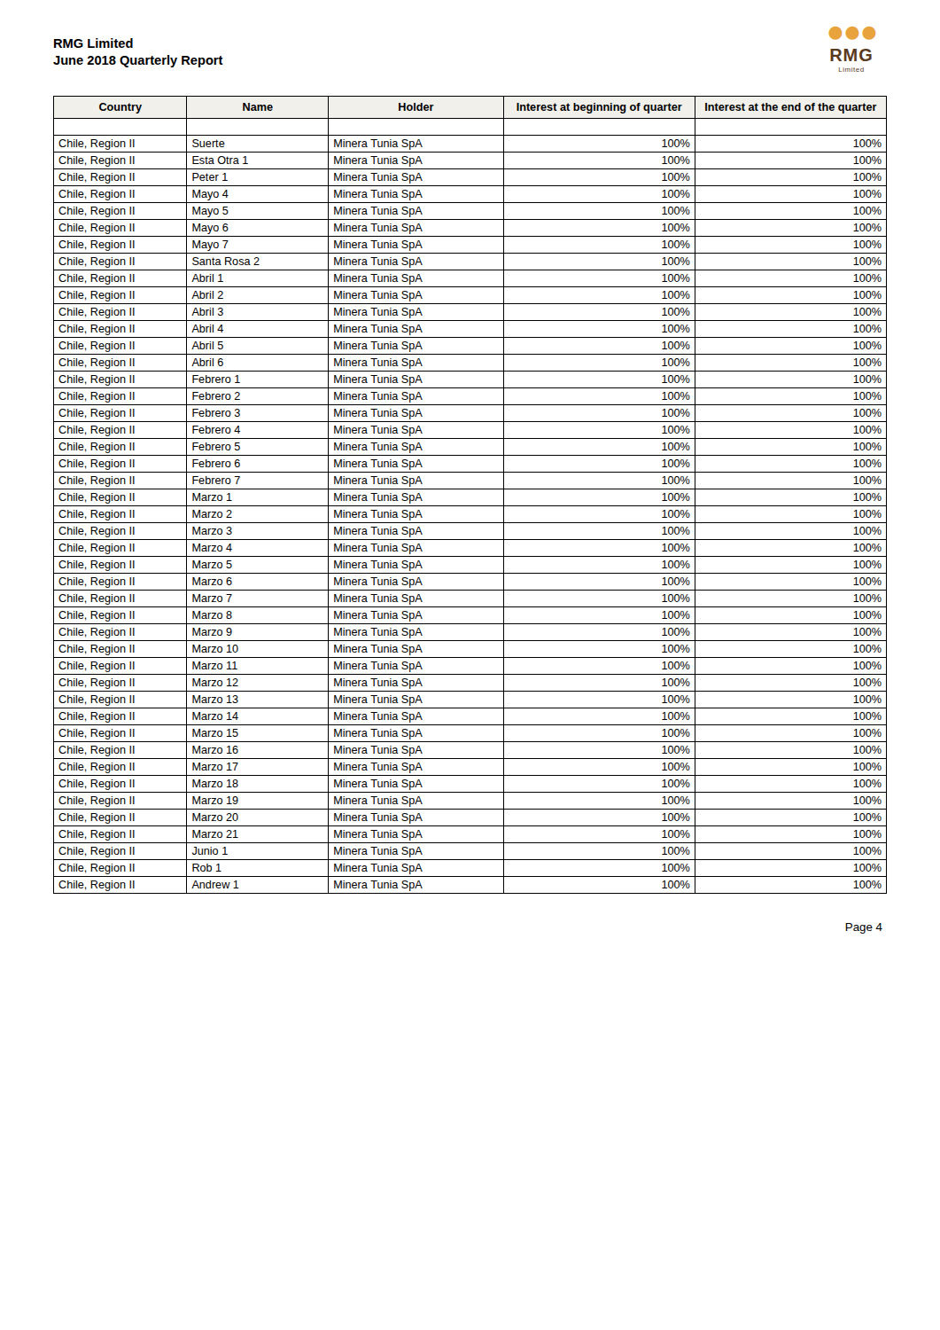●●●
RMG
Limited
RMG Limited
June 2018 Quarterly Report
| Country | Name | Holder | Interest at beginning of quarter | Interest at the end of the quarter |
| --- | --- | --- | --- | --- |
| Chile, Region II | Suerte | Minera Tunia SpA | 100% | 100% |
| Chile, Region II | Esta Otra 1 | Minera Tunia SpA | 100% | 100% |
| Chile, Region II | Peter 1 | Minera Tunia SpA | 100% | 100% |
| Chile, Region II | Mayo 4 | Minera Tunia SpA | 100% | 100% |
| Chile, Region II | Mayo 5 | Minera Tunia SpA | 100% | 100% |
| Chile, Region II | Mayo 6 | Minera Tunia SpA | 100% | 100% |
| Chile, Region II | Mayo 7 | Minera Tunia SpA | 100% | 100% |
| Chile, Region II | Santa Rosa 2 | Minera Tunia SpA | 100% | 100% |
| Chile, Region II | Abril 1 | Minera Tunia SpA | 100% | 100% |
| Chile, Region II | Abril 2 | Minera Tunia SpA | 100% | 100% |
| Chile, Region II | Abril 3 | Minera Tunia SpA | 100% | 100% |
| Chile, Region II | Abril 4 | Minera Tunia SpA | 100% | 100% |
| Chile, Region II | Abril 5 | Minera Tunia SpA | 100% | 100% |
| Chile, Region II | Abril 6 | Minera Tunia SpA | 100% | 100% |
| Chile, Region II | Febrero 1 | Minera Tunia SpA | 100% | 100% |
| Chile, Region II | Febrero 2 | Minera Tunia SpA | 100% | 100% |
| Chile, Region II | Febrero 3 | Minera Tunia SpA | 100% | 100% |
| Chile, Region II | Febrero 4 | Minera Tunia SpA | 100% | 100% |
| Chile, Region II | Febrero 5 | Minera Tunia SpA | 100% | 100% |
| Chile, Region II | Febrero 6 | Minera Tunia SpA | 100% | 100% |
| Chile, Region II | Febrero 7 | Minera Tunia SpA | 100% | 100% |
| Chile, Region II | Marzo 1 | Minera Tunia SpA | 100% | 100% |
| Chile, Region II | Marzo 2 | Minera Tunia SpA | 100% | 100% |
| Chile, Region II | Marzo 3 | Minera Tunia SpA | 100% | 100% |
| Chile, Region II | Marzo 4 | Minera Tunia SpA | 100% | 100% |
| Chile, Region II | Marzo 5 | Minera Tunia SpA | 100% | 100% |
| Chile, Region II | Marzo 6 | Minera Tunia SpA | 100% | 100% |
| Chile, Region II | Marzo 7 | Minera Tunia SpA | 100% | 100% |
| Chile, Region II | Marzo 8 | Minera Tunia SpA | 100% | 100% |
| Chile, Region II | Marzo 9 | Minera Tunia SpA | 100% | 100% |
| Chile, Region II | Marzo 10 | Minera Tunia SpA | 100% | 100% |
| Chile, Region II | Marzo 11 | Minera Tunia SpA | 100% | 100% |
| Chile, Region II | Marzo 12 | Minera Tunia SpA | 100% | 100% |
| Chile, Region II | Marzo 13 | Minera Tunia SpA | 100% | 100% |
| Chile, Region II | Marzo 14 | Minera Tunia SpA | 100% | 100% |
| Chile, Region II | Marzo 15 | Minera Tunia SpA | 100% | 100% |
| Chile, Region II | Marzo 16 | Minera Tunia SpA | 100% | 100% |
| Chile, Region II | Marzo 17 | Minera Tunia SpA | 100% | 100% |
| Chile, Region II | Marzo 18 | Minera Tunia SpA | 100% | 100% |
| Chile, Region II | Marzo 19 | Minera Tunia SpA | 100% | 100% |
| Chile, Region II | Marzo 20 | Minera Tunia SpA | 100% | 100% |
| Chile, Region II | Marzo 21 | Minera Tunia SpA | 100% | 100% |
| Chile, Region II | Junio 1 | Minera Tunia SpA | 100% | 100% |
| Chile, Region II | Rob 1 | Minera Tunia SpA | 100% | 100% |
| Chile, Region II | Andrew 1 | Minera Tunia SpA | 100% | 100% |
Page 4